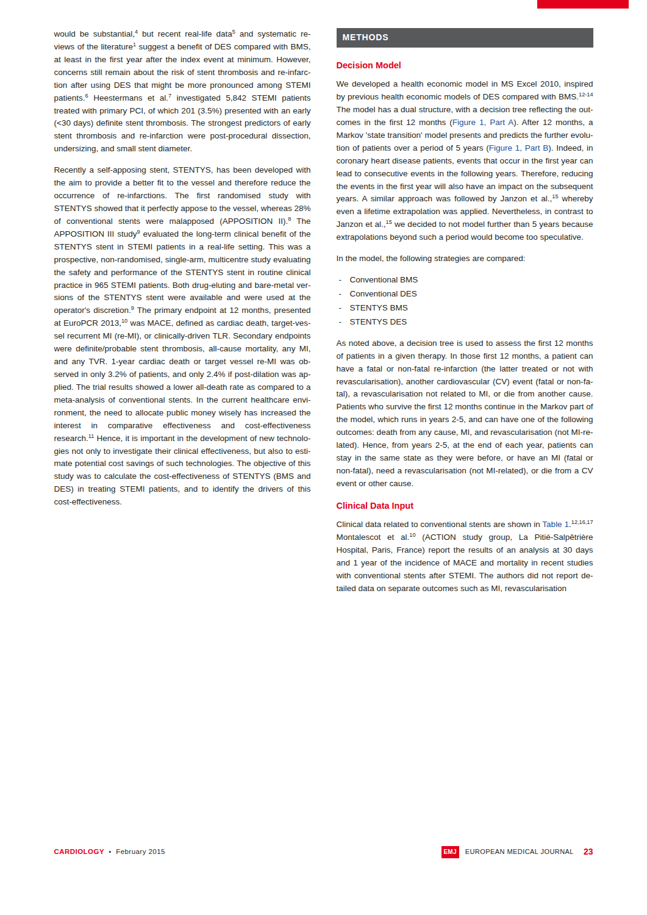would be substantial,4 but recent real-life data5 and systematic reviews of the literature1 suggest a benefit of DES compared with BMS, at least in the first year after the index event at minimum. However, concerns still remain about the risk of stent thrombosis and re-infarction after using DES that might be more pronounced among STEMI patients.6 Heestermans et al.7 investigated 5,842 STEMI patients treated with primary PCI, of which 201 (3.5%) presented with an early (<30 days) definite stent thrombosis. The strongest predictors of early stent thrombosis and re-infarction were post-procedural dissection, undersizing, and small stent diameter.
Recently a self-apposing stent, STENTYS, has been developed with the aim to provide a better fit to the vessel and therefore reduce the occurrence of re-infarctions. The first randomised study with STENTYS showed that it perfectly appose to the vessel, whereas 28% of conventional stents were malapposed (APPOSITION II).8 The APPOSITION III study9 evaluated the long-term clinical benefit of the STENTYS stent in STEMI patients in a real-life setting. This was a prospective, non-randomised, single-arm, multicentre study evaluating the safety and performance of the STENTYS stent in routine clinical practice in 965 STEMI patients. Both drug-eluting and bare-metal versions of the STENTYS stent were available and were used at the operator's discretion.9 The primary endpoint at 12 months, presented at EuroPCR 2013,10 was MACE, defined as cardiac death, target-vessel recurrent MI (re-MI), or clinically-driven TLR. Secondary endpoints were definite/probable stent thrombosis, all-cause mortality, any MI, and any TVR. 1-year cardiac death or target vessel re-MI was observed in only 3.2% of patients, and only 2.4% if post-dilation was applied. The trial results showed a lower all-death rate as compared to a meta-analysis of conventional stents. In the current healthcare environment, the need to allocate public money wisely has increased the interest in comparative effectiveness and cost-effectiveness research.11 Hence, it is important in the development of new technologies not only to investigate their clinical effectiveness, but also to estimate potential cost savings of such technologies. The objective of this study was to calculate the cost-effectiveness of STENTYS (BMS and DES) in treating STEMI patients, and to identify the drivers of this cost-effectiveness.
Methods
Decision Model
We developed a health economic model in MS Excel 2010, inspired by previous health economic models of DES compared with BMS.12-14 The model has a dual structure, with a decision tree reflecting the outcomes in the first 12 months (Figure 1, Part A). After 12 months, a Markov 'state transition' model presents and predicts the further evolution of patients over a period of 5 years (Figure 1, Part B). Indeed, in coronary heart disease patients, events that occur in the first year can lead to consecutive events in the following years. Therefore, reducing the events in the first year will also have an impact on the subsequent years. A similar approach was followed by Janzon et al.,15 whereby even a lifetime extrapolation was applied. Nevertheless, in contrast to Janzon et al.,15 we decided to not model further than 5 years because extrapolations beyond such a period would become too speculative.
In the model, the following strategies are compared:
Conventional BMS
Conventional DES
STENTYS BMS
STENTYS DES
As noted above, a decision tree is used to assess the first 12 months of patients in a given therapy. In those first 12 months, a patient can have a fatal or non-fatal re-infarction (the latter treated or not with revascularisation), another cardiovascular (CV) event (fatal or non-fatal), a revascularisation not related to MI, or die from another cause. Patients who survive the first 12 months continue in the Markov part of the model, which runs in years 2-5, and can have one of the following outcomes: death from any cause, MI, and revascularisation (not MI-related). Hence, from years 2-5, at the end of each year, patients can stay in the same state as they were before, or have an MI (fatal or non-fatal), need a revascularisation (not MI-related), or die from a CV event or other cause.
Clinical Data Input
Clinical data related to conventional stents are shown in Table 1.12,16,17 Montalescot et al.10 (ACTION study group, La Pitié-Salpêtrière Hospital, Paris, France) report the results of an analysis at 30 days and 1 year of the incidence of MACE and mortality in recent studies with conventional stents after STEMI. The authors did not report detailed data on separate outcomes such as MI, revascularisation
CARDIOLOGY • February 2015
EMJ EUROPEAN MEDICAL JOURNAL 23